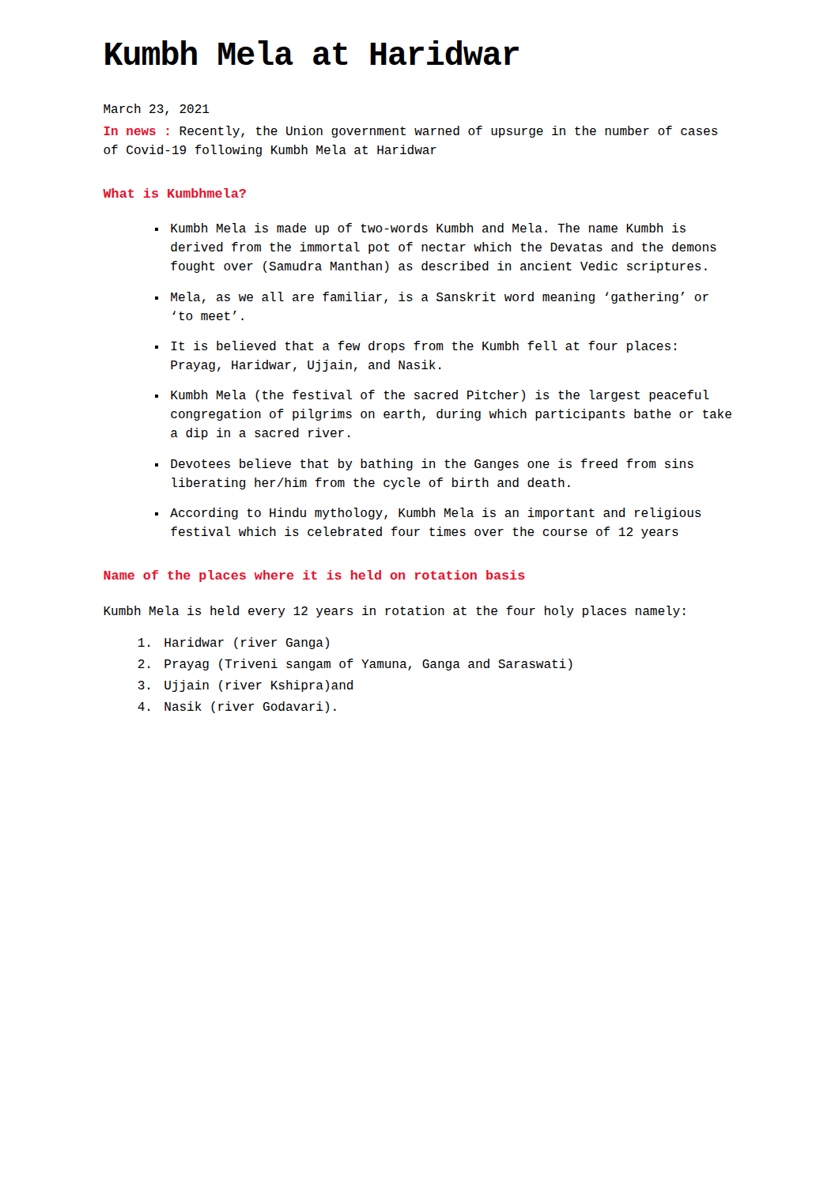Kumbh Mela at Haridwar
March 23, 2021
In news : Recently, the Union government warned of upsurge in the number of cases of Covid-19 following Kumbh Mela at Haridwar
What is Kumbhmela?
Kumbh Mela is made up of two-words Kumbh and Mela. The name Kumbh is derived from the immortal pot of nectar which the Devatas and the demons fought over (Samudra Manthan) as described in ancient Vedic scriptures.
Mela, as we all are familiar, is a Sanskrit word meaning ‘gathering’ or ‘to meet’.
It is believed that a few drops from the Kumbh fell at four places: Prayag, Haridwar, Ujjain, and Nasik.
Kumbh Mela (the festival of the sacred Pitcher) is the largest peaceful congregation of pilgrims on earth, during which participants bathe or take a dip in a sacred river.
Devotees believe that by bathing in the Ganges one is freed from sins liberating her/him from the cycle of birth and death.
According to Hindu mythology, Kumbh Mela is an important and religious festival which is celebrated four times over the course of 12 years
Name of the places where it is held on rotation basis
Kumbh Mela is held every 12 years in rotation at the four holy places namely:
Haridwar (river Ganga)
Prayag (Triveni sangam of Yamuna, Ganga and Saraswati)
Ujjain (river Kshipra)and
Nasik (river Godavari).